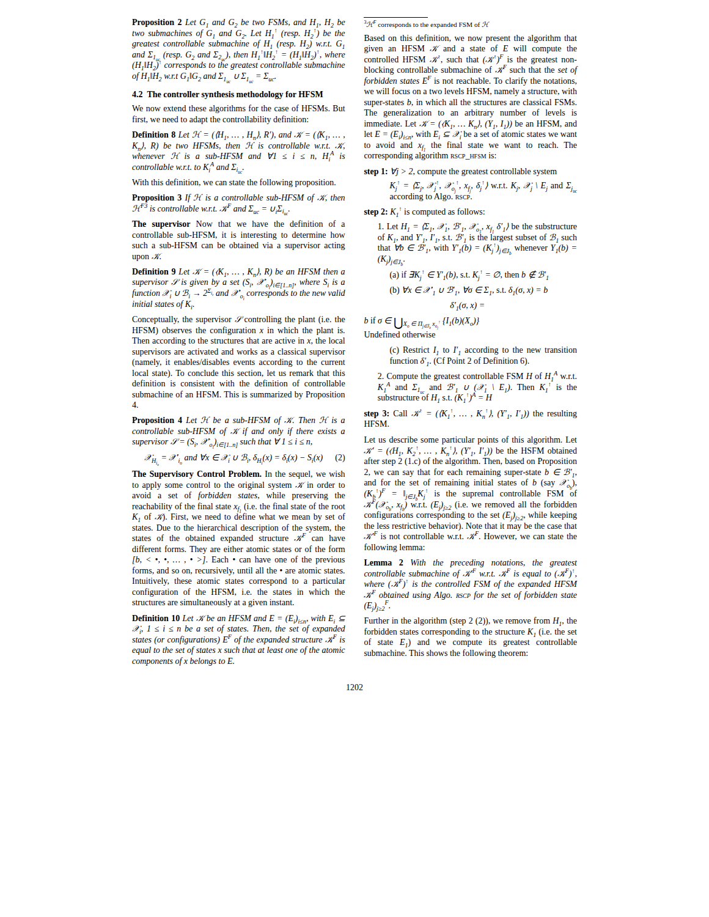Proposition 2 Let G1 and G2 be two FSMs, and H1, H2 be two submachines of G1 and G2. Let H1↑ (resp. H2↑) be the greatest controllable submachine of H1 (resp. H2) w.r.t. G1 and Σ1uc (resp. G2 and Σ2uc), then H1↑‖H2↑ = (H1‖H2)↑, where (H1‖H2)↑ corresponds to the greatest controllable submachine of H1‖H2 w.r.t G1‖G2 and Σ1uc ∪ Σ1uc = Σuc.
4.2 The controller synthesis methodology for HFSM
We now extend these algorithms for the case of HFSMs. But first, we need to adapt the controllability definition:
Definition 8 Let ℋ = (⟨H1, … , Hn⟩, R′), and 𝒦 = (⟨K1, … , Kn⟩, R) be two HFSMs, then ℋ is controllable w.r.t. 𝒦, whenever ℋ is a sub-HFSM and ∀1 ≤ i ≤ n, HiA is controllable w.r.t. to KiA and Σiuc.
With this definition, we can state the following proposition.
Proposition 3 If ℋ is a controllable sub-HFSM of 𝒦, then ℋF3 is controllable w.r.t. 𝒦F and Σuc = ∪iΣiuc.
The supervisor Now that we have the definition of a controllable sub-HFSM, it is interesting to determine how such a sub-HFSM can be obtained via a supervisor acting upon 𝒦.
Definition 9 Let 𝒦 = (⟨K1, … , Kn⟩, R) be an HFSM then a supervisor 𝒮 is given by a set (Si, 𝒳′oi)i∈[1..n], where Si is a function 𝒳i ∪ ℬi → 2Σic and 𝒳′oi corresponds to the new valid initial states of Ki.
Conceptually, the supervisor 𝒮 controlling the plant (i.e. the HFSM) observes the configuration x in which the plant is. Then according to the structures that are active in x, the local supervisors are activated and works as a classical supervisor (namely, it enables/disables events according to the current local state). To conclude this section, let us remark that this definition is consistent with the definition of controllable submachine of an HFSM. This is summarized by Proposition 4.
Proposition 4 Let ℋ be a sub-HFSM of 𝒦. Then ℋ is a controllable sub-HFSM of 𝒦 if and only if there exists a supervisor 𝒮 = (Si, 𝒳′oi)i∈[1..n] such that ∀ 1 ≤ i ≤ n,
𝒳Hio = 𝒳′io and ∀x ∈ 𝒳i ∪ ℬi, δHi(x) = δi(x) − Si(x) (2)
The Supervisory Control Problem. In the sequel, we wish to apply some control to the original system 𝒦 in order to avoid a set of forbidden states, while preserving the reachability of the final state xf1 (i.e. the final state of the root K1 of 𝒦). First, we need to define what we mean by set of states. Due to the hierarchical description of the system, the states of the obtained expanded structure 𝒦F can have different forms. They are either atomic states or of the form [b, < •, •, … , • >]. Each • can have one of the previous forms, and so on, recursively, until all the • are atomic states. Intuitively, these atomic states correspond to a particular configuration of the HFSM, i.e. the states in which the structures are simultaneously at a given instant.
Definition 10 Let 𝒦 be an HFSM and E = (Ei)i≤n, with Ei ⊆ 𝒳i, 1 ≤ i ≤ n be a set of states. Then, the set of expanded states (or configurations) EF of the expanded structure 𝒦F is equal to the set of states x such that at least one of the atomic components of x belongs to E.
3ℋF corresponds to the expanded FSM of ℋ
Based on this definition, we now present the algorithm that given an HFSM 𝒦 and a state of E will compute the controlled HFSM 𝒦↑, such that (𝒦↑)F is the greatest non-blocking controllable submachine of 𝒦F such that the set of forbidden states EF is not reachable. To clarify the notations, we will focus on a two levels HFSM, namely a structure, with super-states b, in which all the structures are classical FSMs. The generalization to an arbitrary number of levels is immediate. Let 𝒦 = (⟨K1, … Kn⟩, (Y1, I1)) be an HFSM, and let E = (Ei)i≤n, with Ei ⊆ 𝒳i be a set of atomic states we want to avoid and xf1 the final state we want to reach. The corresponding algorithm rscp_hfsm is:
step 1: ∀j > 2, compute the greatest controllable system
Kj↑ = ⟨Σj, 𝒳j↑, 𝒳oj↑, xfj, δj↑⟩ w.r.t. Kj, 𝒳j \ Ej and Σjuc according to Algo. rscp.
step 2: K1↑ is computed as follows:
1. Let H1 = ⟨Σ1, 𝒳1, ℬ′1, 𝒳o1, xf1 δ′1⟩ be the substructure of K1, and Y′1, I′1, s.t. ℬ′1 is the largest subset of ℬ1 such that ∀b ∈ ℬ′1, with Y′1(b) = (Kj↑)j∈Jb whenever Y1(b) = (Kj)j∈Jb.
(a) if ∃Kj↑ ∈ Y′1(b), s.t. Kj↑ = ∅, then b ∉ ℬ′1
(b) ∀x ∈ 𝒳′1 ∪ ℬ′1, ∀σ ∈ Σ1, s.t. δ1(σ, x) = b
δ′1(σ, x) =
b if σ ∈ ⋃Xo ∈ Πj∈Jb xoj↑ {I1(b)(Xo)}
Undefined otherwise
(c) Restrict I1 to I′1 according to the new transition function δ′1. (Cf Point 2 of Definition 6).
2. Compute the greatest controllable FSM H of H1A w.r.t. K1A and Σ1uc and ℬ′1 ∪ (𝒳1 \ E1). Then K1↑ is the substructure of H1 s.t. (K1↑)A = H
step 3: Call 𝒦↑ = (⟨K1↑, … , Kn↑⟩, (Y′1, I′1)) the resulting HFSM.
Let us describe some particular points of this algorithm. Let 𝒦′ = (⟨H1, K2↑, … , Kn↑⟩, (Y′1, I′1)) be the HSFM obtained after step 2 (1.c) of the algorithm. Then, based on Proposition 2, we can say that for each remaining super-state b ∈ ℬ′1, and for the set of remaining initial states of b (say 𝒳ob), (Kb↑)F = ‖j∈JbKj↑ is the supremal controllable FSM of 𝒦F(𝒳ob, xfb) w.r.t. (Ej)j≥2 (i.e. we removed all the forbidden configurations corresponding to the set (Ej)j≥2, while keeping the less restrictive behavior). Note that it may be the case that 𝒦′F is not controllable w.r.t. 𝒦F. However, we can state the following lemma:
Lemma 2 With the preceding notations, the greatest controllable submachine of 𝒦′F w.r.t. 𝒦F is equal to (𝒦F)↑, where (𝒦F)↑ is the controlled FSM of the expanded HFSM 𝒦F obtained using Algo. rscp for the set of forbidden state (Ej)j≥2F.
Further in the algorithm (step 2 (2)), we remove from H1, the forbidden states corresponding to the structure K1 (i.e. the set of state E1) and we compute its greatest controllable submachine. This shows the following theorem:
1202